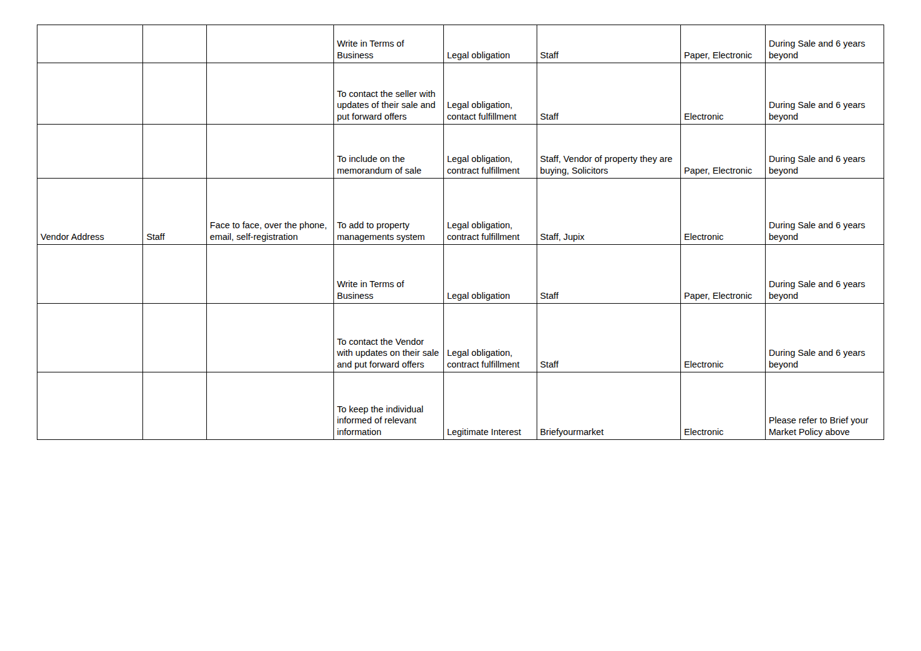| | | | Write in Terms of Business | Legal obligation | Staff | Paper, Electronic | During Sale and 6 years beyond |
| | | | To contact the seller with updates of their sale and put forward offers | Legal obligation, contact fulfillment | Staff | Electronic | During Sale and 6 years beyond |
| | | | To include on the memorandum of sale | Legal obligation, contract fulfillment | Staff, Vendor of property they are buying, Solicitors | Paper, Electronic | During Sale and 6 years beyond |
| Vendor Address | Staff | Face to face, over the phone, email, self-registration | To add to property managements system | Legal obligation, contract fulfillment | Staff, Jupix | Electronic | During Sale and 6 years beyond |
| | | | Write in Terms of Business | Legal obligation | Staff | Paper, Electronic | During Sale and 6 years beyond |
| | | | To contact the Vendor with updates on their sale and put forward offers | Legal obligation, contract fulfillment | Staff | Electronic | During Sale and 6 years beyond |
| | | | To keep the individual informed of relevant information | Legitimate Interest | Briefyourmarket | Electronic | Please refer to Brief your Market Policy above |